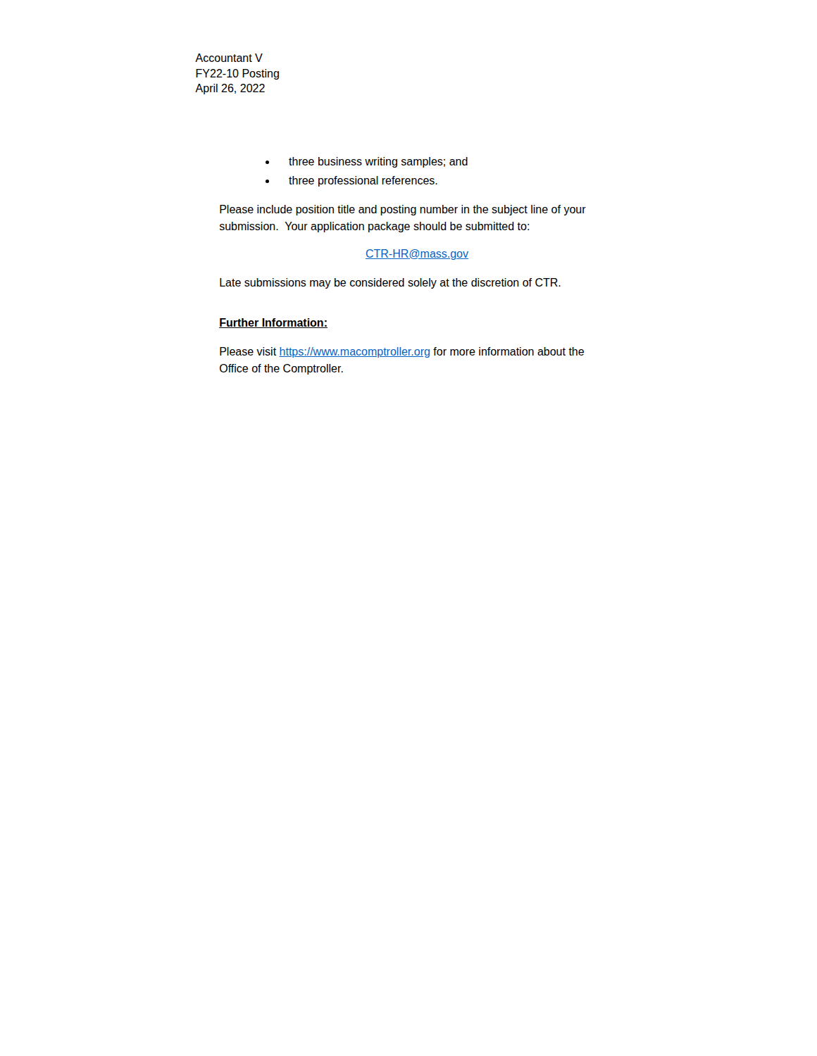Accountant V
FY22-10 Posting
April 26, 2022
three business writing samples; and
three professional references.
Please include position title and posting number in the subject line of your submission. Your application package should be submitted to:
CTR-HR@mass.gov
Late submissions may be considered solely at the discretion of CTR.
Further Information:
Please visit https://www.macomptroller.org for more information about the Office of the Comptroller.